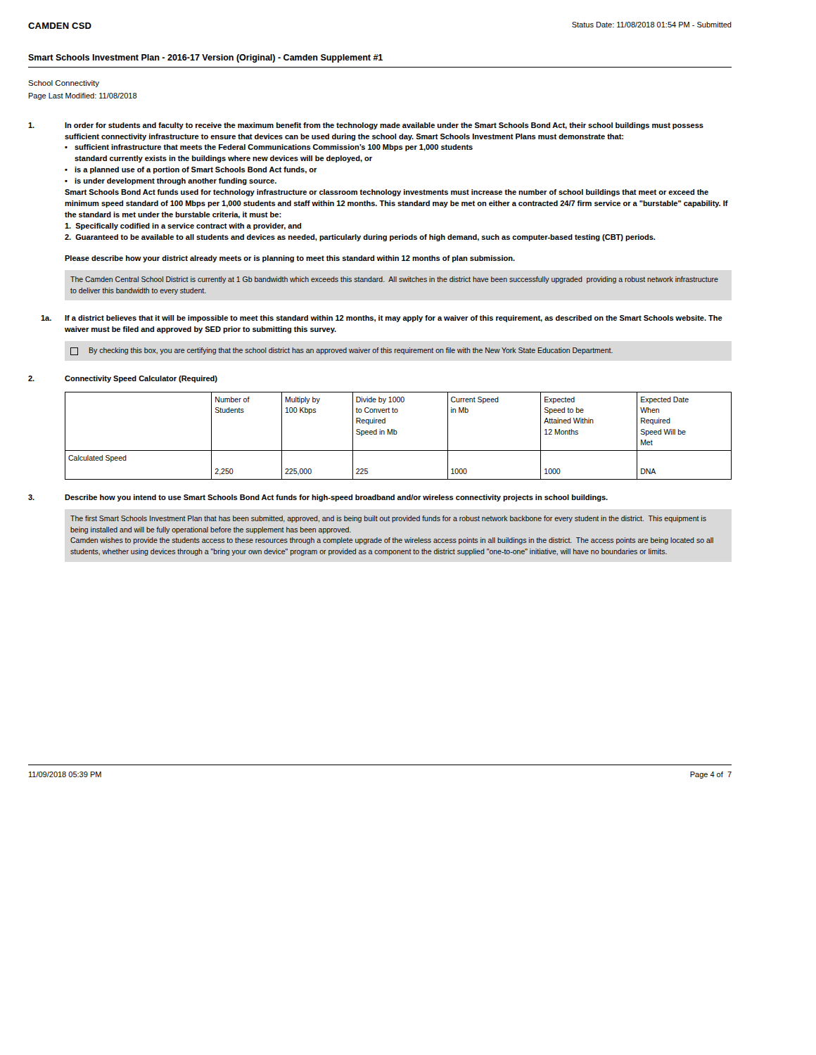CAMDEN CSD
Status Date: 11/08/2018 01:54 PM - Submitted
Smart Schools Investment Plan - 2016-17 Version (Original) - Camden Supplement #1
School Connectivity
Page Last Modified: 11/08/2018
1.
In order for students and faculty to receive the maximum benefit from the technology made available under the Smart Schools Bond Act, their school buildings must possess sufficient connectivity infrastructure to ensure that devices can be used during the school day. Smart Schools Investment Plans must demonstrate that:
sufficient infrastructure that meets the Federal Communications Commission’s 100 Mbps per 1,000 students standard currently exists in the buildings where new devices will be deployed, or
is a planned use of a portion of Smart Schools Bond Act funds, or
is under development through another funding source.
Smart Schools Bond Act funds used for technology infrastructure or classroom technology investments must increase the number of school buildings that meet or exceed the minimum speed standard of 100 Mbps per 1,000 students and staff within 12 months. This standard may be met on either a contracted 24/7 firm service or a "burstable" capability. If the standard is met under the burstable criteria, it must be:
1. Specifically codified in a service contract with a provider, and
2. Guaranteed to be available to all students and devices as needed, particularly during periods of high demand, such as computer-based testing (CBT) periods.
Please describe how your district already meets or is planning to meet this standard within 12 months of plan submission.
The Camden Central School District is currently at 1 Gb bandwidth which exceeds this standard. All switches in the district have been successfully upgraded providing a robust network infrastructure to deliver this bandwidth to every student.
1a.
If a district believes that it will be impossible to meet this standard within 12 months, it may apply for a waiver of this requirement, as described on the Smart Schools website. The waiver must be filed and approved by SED prior to submitting this survey.
By checking this box, you are certifying that the school district has an approved waiver of this requirement on file with the New York State Education Department.
2.
Connectivity Speed Calculator (Required)
| | Number of Students | Multiply by 100 Kbps | Divide by 1000 to Convert to Required Speed in Mb | Current Speed in Mb | Expected Speed to be Attained Within 12 Months | Expected Date When Required Speed Will be Met |
| --- | --- | --- | --- | --- | --- | --- |
| Calculated Speed | 2,250 | 225,000 | 225 | 1000 | 1000 | DNA |
3.
Describe how you intend to use Smart Schools Bond Act funds for high-speed broadband and/or wireless connectivity projects in school buildings.
The first Smart Schools Investment Plan that has been submitted, approved, and is being built out provided funds for a robust network backbone for every student in the district. This equipment is being installed and will be fully operational before the supplement has been approved.
Camden wishes to provide the students access to these resources through a complete upgrade of the wireless access points in all buildings in the district. The access points are being located so all students, whether using devices through a "bring your own device" program or provided as a component to the district supplied "one-to-one" initiative, will have no boundaries or limits.
11/09/2018 05:39 PM
Page 4 of 7